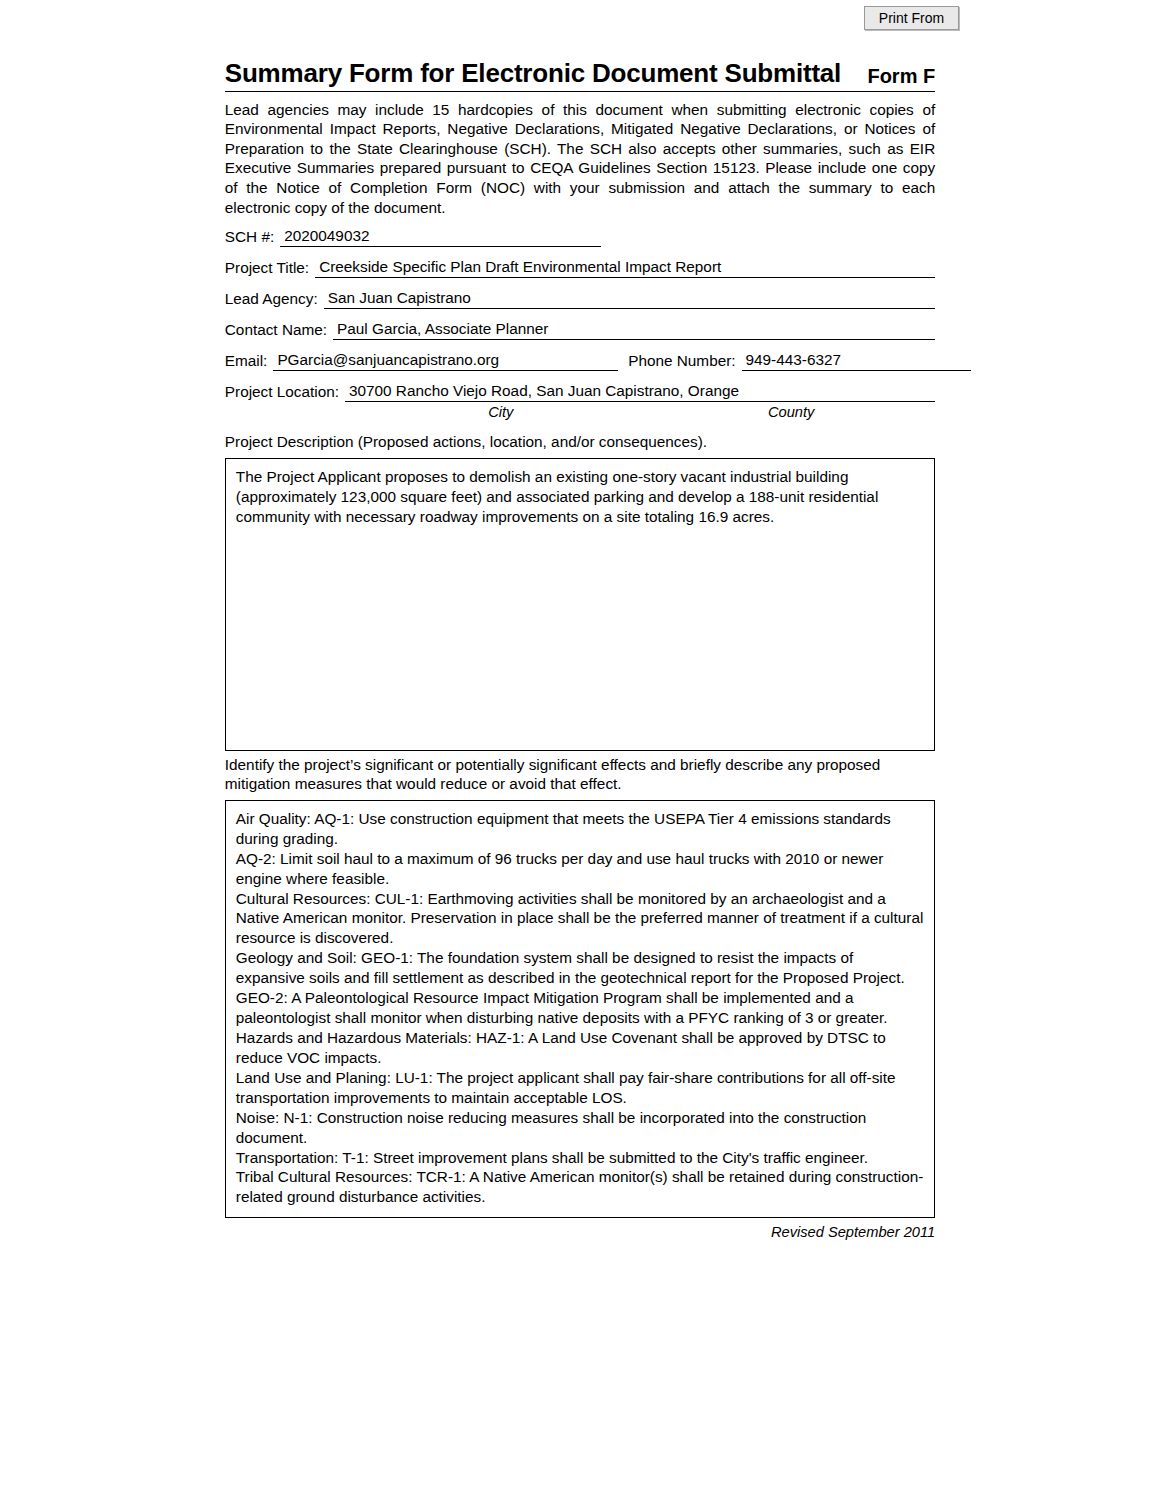Print From
Summary Form for Electronic Document Submittal
Form F
Lead agencies may include 15 hardcopies of this document when submitting electronic copies of Environmental Impact Reports, Negative Declarations, Mitigated Negative Declarations, or Notices of Preparation to the State Clearinghouse (SCH). The SCH also accepts other summaries, such as EIR Executive Summaries prepared pursuant to CEQA Guidelines Section 15123. Please include one copy of the Notice of Completion Form (NOC) with your submission and attach the summary to each electronic copy of the document.
SCH #: 2020049032
Project Title: Creekside Specific Plan Draft Environmental Impact Report
Lead Agency: San Juan Capistrano
Contact Name: Paul Garcia, Associate Planner
Email: PGarcia@sanjuancapistrano.org Phone Number: 949-443-6327
Project Location: 30700 Rancho Viejo Road, San Juan Capistrano, Orange
City County
Project Description (Proposed actions, location, and/or consequences).
The Project Applicant proposes to demolish an existing one-story vacant industrial building (approximately 123,000 square feet) and associated parking and develop a 188-unit residential community with necessary roadway improvements on a site totaling 16.9 acres.
Identify the project’s significant or potentially significant effects and briefly describe any proposed mitigation measures that would reduce or avoid that effect.
Air Quality: AQ-1: Use construction equipment that meets the USEPA Tier 4 emissions standards during grading.
AQ-2: Limit soil haul to a maximum of 96 trucks per day and use haul trucks with 2010 or newer engine where feasible.
Cultural Resources: CUL-1: Earthmoving activities shall be monitored by an archaeologist and a Native American monitor. Preservation in place shall be the preferred manner of treatment if a cultural resource is discovered.
Geology and Soil: GEO-1: The foundation system shall be designed to resist the impacts of expansive soils and fill settlement as described in the geotechnical report for the Proposed Project.
GEO-2: A Paleontological Resource Impact Mitigation Program shall be implemented and a paleontologist shall monitor when disturbing native deposits with a PFYC ranking of 3 or greater.
Hazards and Hazardous Materials: HAZ-1: A Land Use Covenant shall be approved by DTSC to reduce VOC impacts.
Land Use and Planing: LU-1: The project applicant shall pay fair-share contributions for all off-site transportation improvements to maintain acceptable LOS.
Noise: N-1: Construction noise reducing measures shall be incorporated into the construction document.
Transportation: T-1: Street improvement plans shall be submitted to the City's traffic engineer.
Tribal Cultural Resources: TCR-1: A Native American monitor(s) shall be retained during construction-related ground disturbance activities.
Revised September 2011